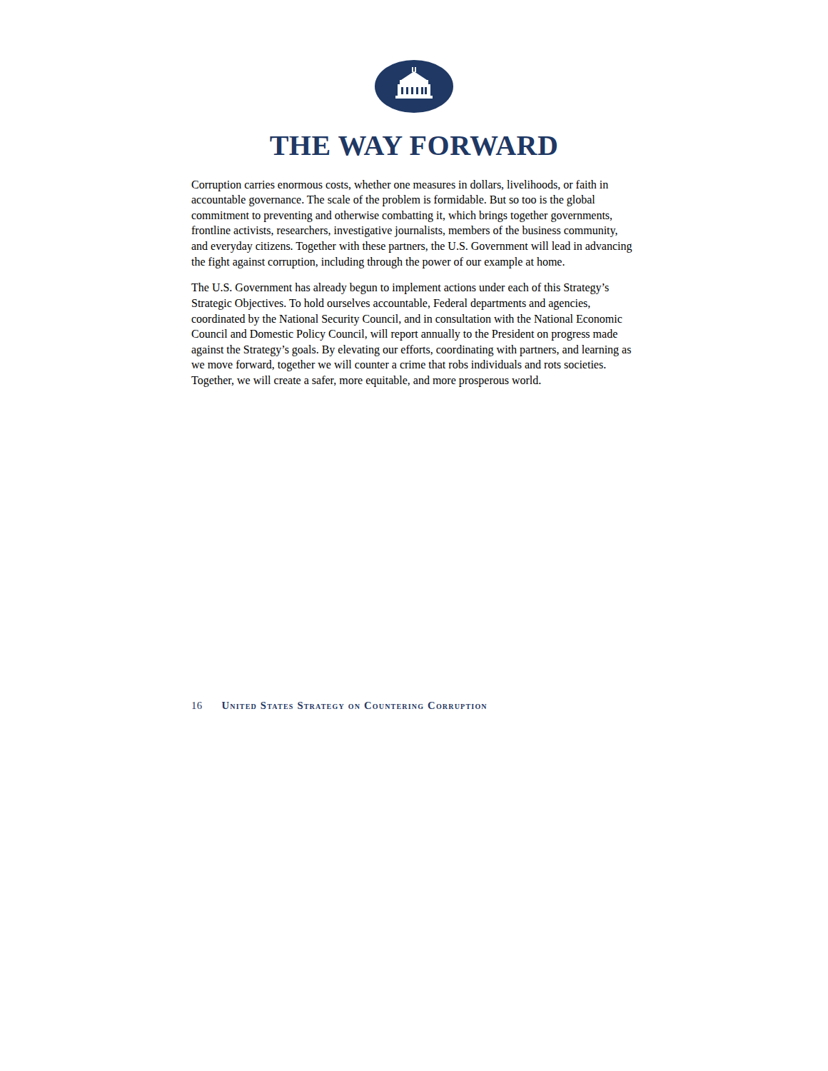THE WAY FORWARD
Corruption carries enormous costs, whether one measures in dollars, livelihoods, or faith in accountable governance. The scale of the problem is formidable. But so too is the global commitment to preventing and otherwise combatting it, which brings together governments, frontline activists, researchers, investigative journalists, members of the business community, and everyday citizens. Together with these partners, the U.S. Government will lead in advancing the fight against corruption, including through the power of our example at home.
The U.S. Government has already begun to implement actions under each of this Strategy’s Strategic Objectives. To hold ourselves accountable, Federal departments and agencies, coordinated by the National Security Council, and in consultation with the National Economic Council and Domestic Policy Council, will report annually to the President on progress made against the Strategy’s goals. By elevating our efforts, coordinating with partners, and learning as we move forward, together we will counter a crime that robs individuals and rots societies. Together, we will create a safer, more equitable, and more prosperous world.
16 United States Strategy on Countering Corruption